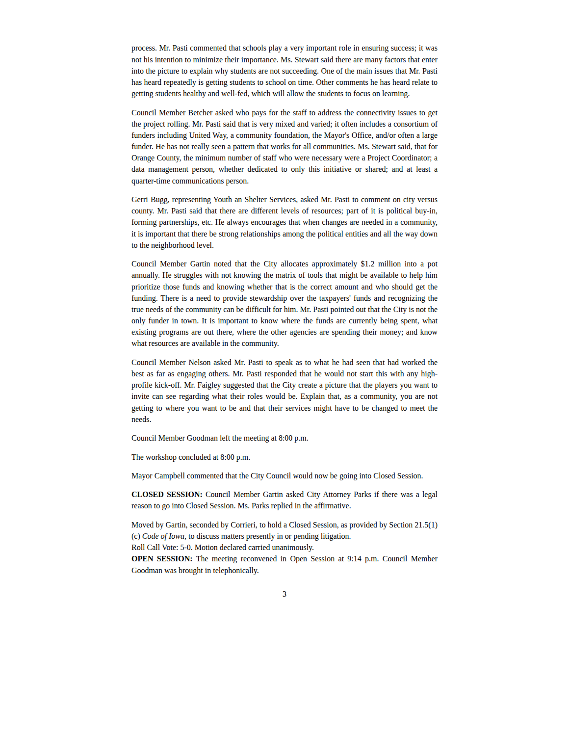process. Mr. Pasti commented that schools play a very important role in ensuring success; it was not his intention to minimize their importance. Ms. Stewart said there are many factors that enter into the picture to explain why students are not succeeding. One of the main issues that Mr. Pasti has heard repeatedly is getting students to school on time. Other comments he has heard relate to getting students healthy and well-fed, which will allow the students to focus on learning.
Council Member Betcher asked who pays for the staff to address the connectivity issues to get the project rolling. Mr. Pasti said that is very mixed and varied; it often includes a consortium of funders including United Way, a community foundation, the Mayor's Office, and/or often a large funder. He has not really seen a pattern that works for all communities. Ms. Stewart said, that for Orange County, the minimum number of staff who were necessary were a Project Coordinator; a data management person, whether dedicated to only this initiative or shared; and at least a quarter-time communications person.
Gerri Bugg, representing Youth an Shelter Services, asked Mr. Pasti to comment on city versus county. Mr. Pasti said that there are different levels of resources; part of it is political buy-in, forming partnerships, etc. He always encourages that when changes are needed in a community, it is important that there be strong relationships among the political entities and all the way down to the neighborhood level.
Council Member Gartin noted that the City allocates approximately $1.2 million into a pot annually. He struggles with not knowing the matrix of tools that might be available to help him prioritize those funds and knowing whether that is the correct amount and who should get the funding. There is a need to provide stewardship over the taxpayers' funds and recognizing the true needs of the community can be difficult for him. Mr. Pasti pointed out that the City is not the only funder in town. It is important to know where the funds are currently being spent, what existing programs are out there, where the other agencies are spending their money; and know what resources are available in the community.
Council Member Nelson asked Mr. Pasti to speak as to what he had seen that had worked the best as far as engaging others. Mr. Pasti responded that he would not start this with any high-profile kick-off. Mr. Faigley suggested that the City create a picture that the players you want to invite can see regarding what their roles would be. Explain that, as a community, you are not getting to where you want to be and that their services might have to be changed to meet the needs.
Council Member Goodman left the meeting at 8:00 p.m.
The workshop concluded at 8:00 p.m.
Mayor Campbell commented that the City Council would now be going into Closed Session.
CLOSED SESSION: Council Member Gartin asked City Attorney Parks if there was a legal reason to go into Closed Session. Ms. Parks replied in the affirmative.
Moved by Gartin, seconded by Corrieri, to hold a Closed Session, as provided by Section 21.5(1)(c) Code of Iowa, to discuss matters presently in or pending litigation.
Roll Call Vote: 5-0. Motion declared carried unanimously.
OPEN SESSION: The meeting reconvened in Open Session at 9:14 p.m. Council Member Goodman was brought in telephonically.
3